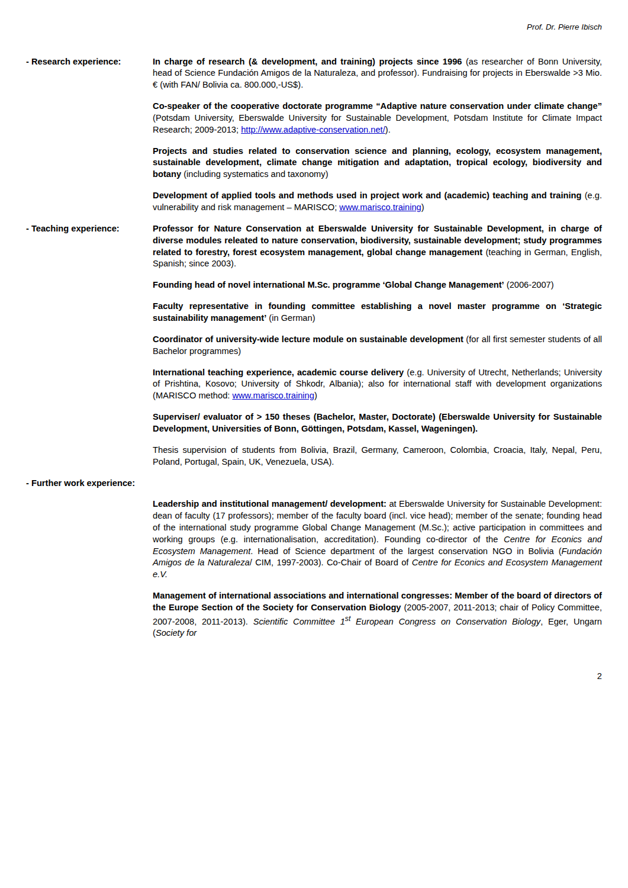Prof. Dr. Pierre Ibisch
| - Research experience: | In charge of research (& development, and training) projects since 1996 (as researcher of Bonn University, head of Science Fundación Amigos de la Naturaleza, and professor). Fundraising for projects in Eberswalde >3 Mio. € (with FAN/ Bolivia ca. 800.000,-US$). Co-speaker of the cooperative doctorate programme “Adaptive nature conservation under climate change” (Potsdam University, Eberswalde University for Sustainable Development, Potsdam Institute for Climate Impact Research; 2009-2013; http://www.adaptive-conservation.net/ ). Projects and studies related to conservation science and planning, ecology, ecosystem management, sustainable development, climate change mitigation and adaptation, tropical ecology, biodiversity and botany (including systematics and taxonomy) Development of applied tools and methods used in project work and (academic) teaching and training (e.g. vulnerability and risk management – MARISCO; www.marisco.training ) |
| - Teaching experience: | Professor for Nature Conservation at Eberswalde University for Sustainable Development, in charge of diverse modules releated to nature conservation, biodiversity, sustainable development; study programmes related to forestry, forest ecosystem management, global change management (teaching in German, English, Spanish; since 2003). Founding head of novel international M.Sc. programme ‘Global Change Management’ (2006-2007) Faculty representative in founding committee establishing a novel master programme on ‘Strategic sustainability management’ (in German) Coordinator of university-wide lecture module on sustainable development (for all first semester students of all Bachelor programmes) International teaching experience, academic course delivery (e.g. University of Utrecht, Netherlands; University of Prishtina, Kosovo; University of Shkodr, Albania); also for international staff with development organizations (MARISCO method: www.marisco.training ) Superviser/ evaluator of > 150 theses (Bachelor, Master, Doctorate) (Eberswalde University for Sustainable Development, Universities of Bonn, Göttingen, Potsdam, Kassel, Wageningen). Thesis supervision of students from Bolivia, Brazil, Germany, Cameroon, Colombia, Croacia, Italy, Nepal, Peru, Poland, Portugal, Spain, UK, Venezuela, USA). |
- Further work experience:
| | Leadership and institutional management/ development: at Eberswalde University for Sustainable Development: dean of faculty (17 professors); member of the faculty board (incl. vice head); member of the senate; founding head of the international study programme Global Change Management (M.Sc.); active participation in committees and working groups (e.g. internationalisation, accreditation). Founding co-director of the Centre for Econics and Ecosystem Management . Head of Science department of the largest conservation NGO in Bolivia ( Fundación Amigos de la Naturaleza / CIM, 1997-2003). Co-Chair of Board of Centre for Econics and Ecosystem Management e.V. Management of international associations and international congresses: Member of the board of directors of the Europe Section of the Society for Conservation Biology (2005-2007, 2011-2013; chair of Policy Committee, 2007-2008, 2011-2013). Scientific Committee 1 st European Congress on Conservation Biology , Eger, Ungarn ( Society for |
2